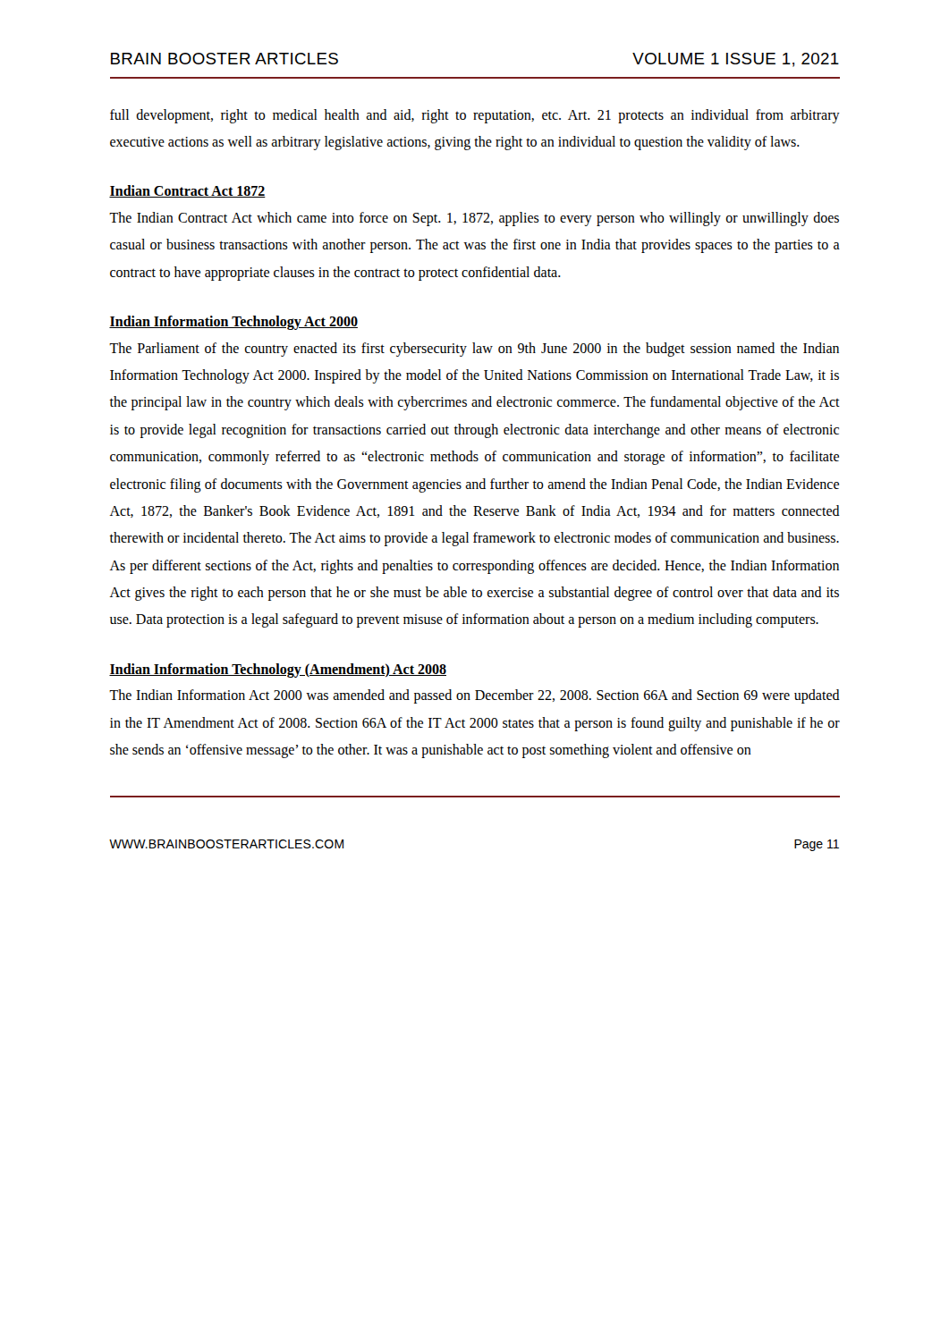BRAIN BOOSTER ARTICLES VOLUME 1 ISSUE 1, 2021
full development, right to medical health and aid, right to reputation, etc. Art. 21 protects an individual from arbitrary executive actions as well as arbitrary legislative actions, giving the right to an individual to question the validity of laws.
Indian Contract Act 1872
The Indian Contract Act which came into force on Sept. 1, 1872, applies to every person who willingly or unwillingly does casual or business transactions with another person. The act was the first one in India that provides spaces to the parties to a contract to have appropriate clauses in the contract to protect confidential data.
Indian Information Technology Act 2000
The Parliament of the country enacted its first cybersecurity law on 9th June 2000 in the budget session named the Indian Information Technology Act 2000. Inspired by the model of the United Nations Commission on International Trade Law, it is the principal law in the country which deals with cybercrimes and electronic commerce. The fundamental objective of the Act is to provide legal recognition for transactions carried out through electronic data interchange and other means of electronic communication, commonly referred to as “electronic methods of communication and storage of information”, to facilitate electronic filing of documents with the Government agencies and further to amend the Indian Penal Code, the Indian Evidence Act, 1872, the Banker's Book Evidence Act, 1891 and the Reserve Bank of India Act, 1934 and for matters connected therewith or incidental thereto. The Act aims to provide a legal framework to electronic modes of communication and business. As per different sections of the Act, rights and penalties to corresponding offences are decided. Hence, the Indian Information Act gives the right to each person that he or she must be able to exercise a substantial degree of control over that data and its use. Data protection is a legal safeguard to prevent misuse of information about a person on a medium including computers.
Indian Information Technology (Amendment) Act 2008
The Indian Information Act 2000 was amended and passed on December 22, 2008. Section 66A and Section 69 were updated in the IT Amendment Act of 2008. Section 66A of the IT Act 2000 states that a person is found guilty and punishable if he or she sends an ‘offensive message’ to the other. It was a punishable act to post something violent and offensive on
WWW.BRAINBOOSTERARTICLES.COM Page 11